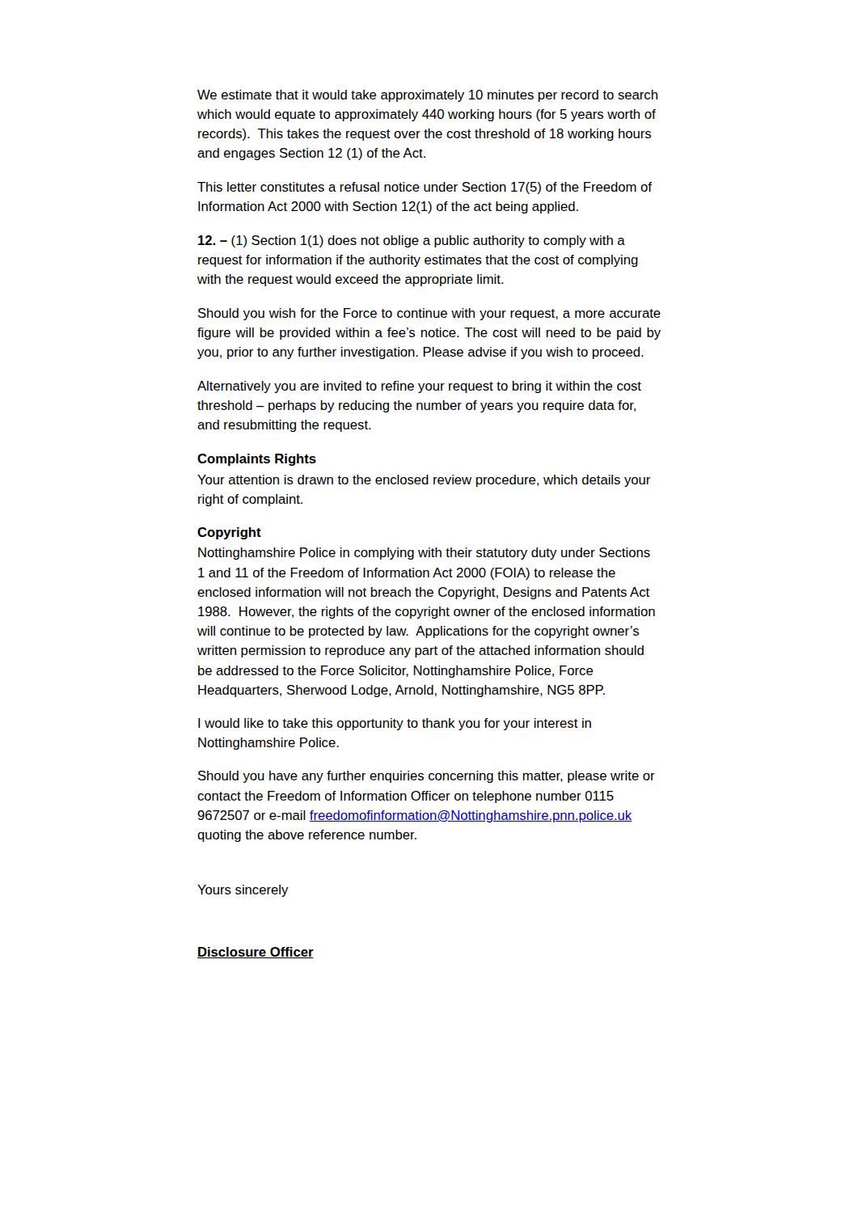We estimate that it would take approximately 10 minutes per record to search which would equate to approximately 440 working hours (for 5 years worth of records). This takes the request over the cost threshold of 18 working hours and engages Section 12 (1) of the Act.
This letter constitutes a refusal notice under Section 17(5) of the Freedom of Information Act 2000 with Section 12(1) of the act being applied.
12. – (1) Section 1(1) does not oblige a public authority to comply with a request for information if the authority estimates that the cost of complying with the request would exceed the appropriate limit.
Should you wish for the Force to continue with your request, a more accurate figure will be provided within a fee’s notice. The cost will need to be paid by you, prior to any further investigation. Please advise if you wish to proceed.
Alternatively you are invited to refine your request to bring it within the cost threshold – perhaps by reducing the number of years you require data for, and resubmitting the request.
Complaints Rights
Your attention is drawn to the enclosed review procedure, which details your right of complaint.
Copyright
Nottinghamshire Police in complying with their statutory duty under Sections 1 and 11 of the Freedom of Information Act 2000 (FOIA) to release the enclosed information will not breach the Copyright, Designs and Patents Act 1988. However, the rights of the copyright owner of the enclosed information will continue to be protected by law. Applications for the copyright owner’s written permission to reproduce any part of the attached information should be addressed to the Force Solicitor, Nottinghamshire Police, Force Headquarters, Sherwood Lodge, Arnold, Nottinghamshire, NG5 8PP.
I would like to take this opportunity to thank you for your interest in Nottinghamshire Police.
Should you have any further enquiries concerning this matter, please write or contact the Freedom of Information Officer on telephone number 0115 9672507 or e-mail freedomofinformation@Nottinghamshire.pnn.police.uk quoting the above reference number.
Yours sincerely
Disclosure Officer